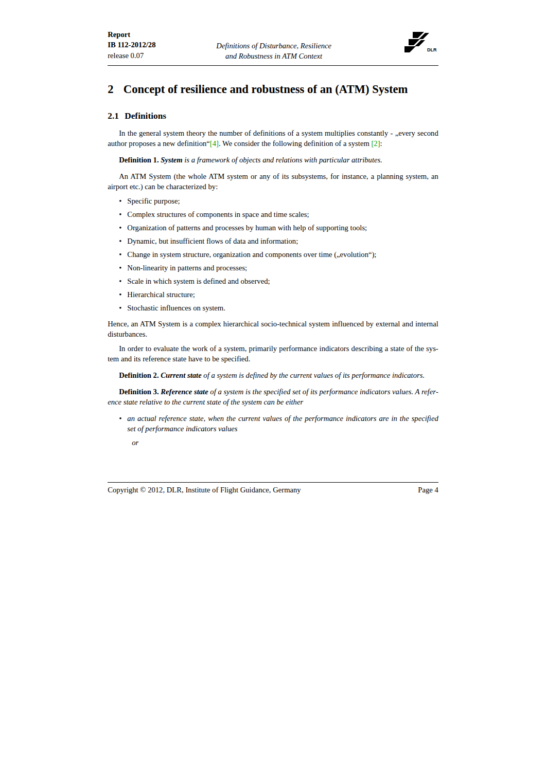Report
IB 112-2012/28
release 0.07
Definitions of Disturbance, Resilience
and Robustness in ATM Context
DLR
2 Concept of resilience and robustness of an (ATM) System
2.1 Definitions
In the general system theory the number of definitions of a system multiplies constantly - „every second author proposes a new definition“[4]. We consider the following definition of a system [2]:
Definition 1. System is a framework of objects and relations with particular attributes.
An ATM System (the whole ATM system or any of its subsystems, for instance, a planning system, an airport etc.) can be characterized by:
Specific purpose;
Complex structures of components in space and time scales;
Organization of patterns and processes by human with help of supporting tools;
Dynamic, but insufficient flows of data and information;
Change in system structure, organization and components over time („evolution“);
Non-linearity in patterns and processes;
Scale in which system is defined and observed;
Hierarchical structure;
Stochastic influences on system.
Hence, an ATM System is a complex hierarchical socio-technical system influenced by external and internal disturbances.
In order to evaluate the work of a system, primarily performance indicators describing a state of the system and its reference state have to be specified.
Definition 2. Current state of a system is defined by the current values of its performance indicators.
Definition 3. Reference state of a system is the specified set of its performance indicators values. A reference state relative to the current state of the system can be either
an actual reference state, when the current values of the performance indicators are in the specified set of performance indicators values or
Copyright © 2012, DLR, Institute of Flight Guidance, Germany
Page 4